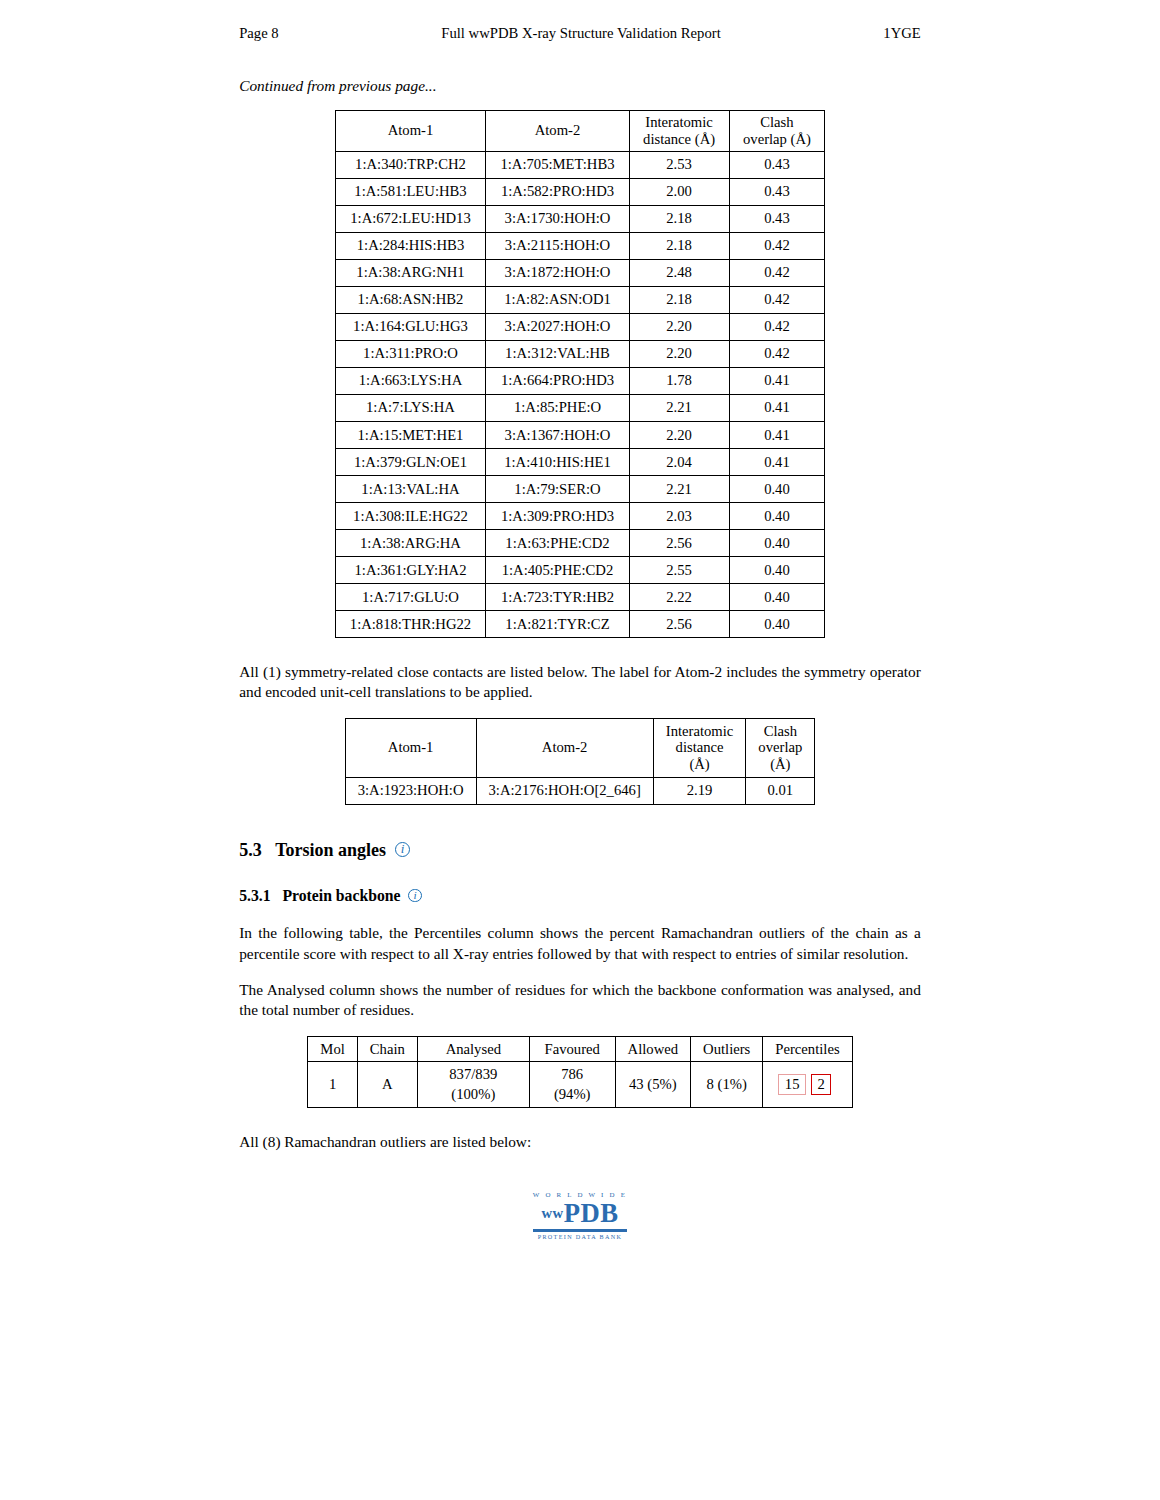Page 8
Full wwPDB X-ray Structure Validation Report
1YGE
Continued from previous page...
| Atom-1 | Atom-2 | Interatomic distance (Å) | Clash overlap (Å) |
| --- | --- | --- | --- |
| 1:A:340:TRP:CH2 | 1:A:705:MET:HB3 | 2.53 | 0.43 |
| 1:A:581:LEU:HB3 | 1:A:582:PRO:HD3 | 2.00 | 0.43 |
| 1:A:672:LEU:HD13 | 3:A:1730:HOH:O | 2.18 | 0.43 |
| 1:A:284:HIS:HB3 | 3:A:2115:HOH:O | 2.18 | 0.42 |
| 1:A:38:ARG:NH1 | 3:A:1872:HOH:O | 2.48 | 0.42 |
| 1:A:68:ASN:HB2 | 1:A:82:ASN:OD1 | 2.18 | 0.42 |
| 1:A:164:GLU:HG3 | 3:A:2027:HOH:O | 2.20 | 0.42 |
| 1:A:311:PRO:O | 1:A:312:VAL:HB | 2.20 | 0.42 |
| 1:A:663:LYS:HA | 1:A:664:PRO:HD3 | 1.78 | 0.41 |
| 1:A:7:LYS:HA | 1:A:85:PHE:O | 2.21 | 0.41 |
| 1:A:15:MET:HE1 | 3:A:1367:HOH:O | 2.20 | 0.41 |
| 1:A:379:GLN:OE1 | 1:A:410:HIS:HE1 | 2.04 | 0.41 |
| 1:A:13:VAL:HA | 1:A:79:SER:O | 2.21 | 0.40 |
| 1:A:308:ILE:HG22 | 1:A:309:PRO:HD3 | 2.03 | 0.40 |
| 1:A:38:ARG:HA | 1:A:63:PHE:CD2 | 2.56 | 0.40 |
| 1:A:361:GLY:HA2 | 1:A:405:PHE:CD2 | 2.55 | 0.40 |
| 1:A:717:GLU:O | 1:A:723:TYR:HB2 | 2.22 | 0.40 |
| 1:A:818:THR:HG22 | 1:A:821:TYR:CZ | 2.56 | 0.40 |
All (1) symmetry-related close contacts are listed below. The label for Atom-2 includes the symmetry operator and encoded unit-cell translations to be applied.
| Atom-1 | Atom-2 | Interatomic distance (Å) | Clash overlap (Å) |
| --- | --- | --- | --- |
| 3:A:1923:HOH:O | 3:A:2176:HOH:O[2_646] | 2.19 | 0.01 |
5.3 Torsion angles i
5.3.1 Protein backbone i
In the following table, the Percentiles column shows the percent Ramachandran outliers of the chain as a percentile score with respect to all X-ray entries followed by that with respect to entries of similar resolution.
The Analysed column shows the number of residues for which the backbone conformation was analysed, and the total number of residues.
| Mol | Chain | Analysed | Favoured | Allowed | Outliers | Percentiles |
| --- | --- | --- | --- | --- | --- | --- |
| 1 | A | 837/839 (100%) | 786 (94%) | 43 (5%) | 8 (1%) | 15 2 |
All (8) Ramachandran outliers are listed below:
W O R L D W I D E ww PDB
PROTEIN DATA BANK